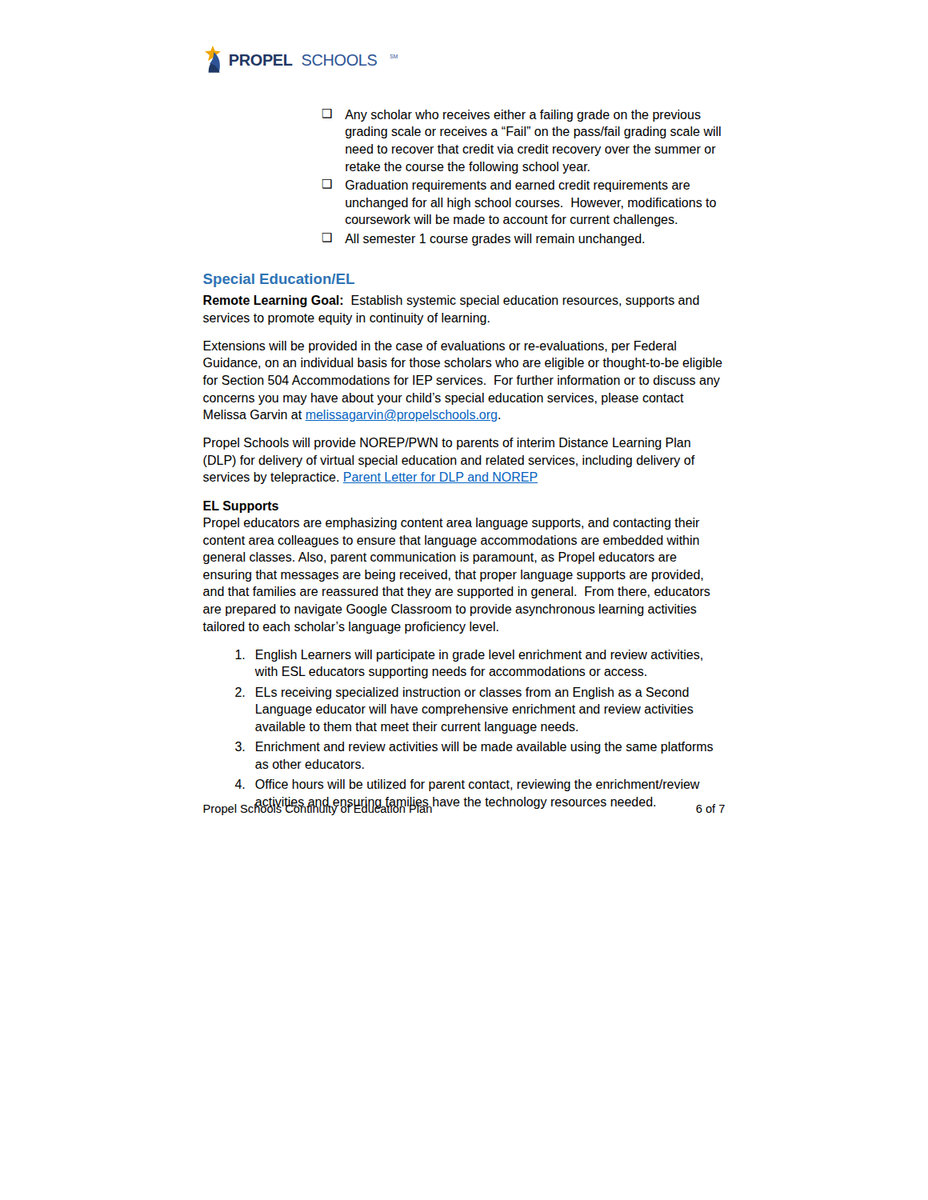PROPEL SCHOOLS SM
Any scholar who receives either a failing grade on the previous grading scale or receives a “Fail” on the pass/fail grading scale will need to recover that credit via credit recovery over the summer or retake the course the following school year.
Graduation requirements and earned credit requirements are unchanged for all high school courses. However, modifications to coursework will be made to account for current challenges.
All semester 1 course grades will remain unchanged.
Special Education/EL
Remote Learning Goal: Establish systemic special education resources, supports and services to promote equity in continuity of learning.
Extensions will be provided in the case of evaluations or re-evaluations, per Federal Guidance, on an individual basis for those scholars who are eligible or thought-to-be eligible for Section 504 Accommodations for IEP services. For further information or to discuss any concerns you may have about your child’s special education services, please contact Melissa Garvin at melissagarvin@propelschools.org.
Propel Schools will provide NOREP/PWN to parents of interim Distance Learning Plan (DLP) for delivery of virtual special education and related services, including delivery of services by telepractice. Parent Letter for DLP and NOREP
EL Supports
Propel educators are emphasizing content area language supports, and contacting their content area colleagues to ensure that language accommodations are embedded within general classes. Also, parent communication is paramount, as Propel educators are ensuring that messages are being received, that proper language supports are provided, and that families are reassured that they are supported in general. From there, educators are prepared to navigate Google Classroom to provide asynchronous learning activities tailored to each scholar’s language proficiency level.
English Learners will participate in grade level enrichment and review activities, with ESL educators supporting needs for accommodations or access.
ELs receiving specialized instruction or classes from an English as a Second Language educator will have comprehensive enrichment and review activities available to them that meet their current language needs.
Enrichment and review activities will be made available using the same platforms as other educators.
Office hours will be utilized for parent contact, reviewing the enrichment/review activities and ensuring families have the technology resources needed.
Propel Schools Continuity of Education Plan 6 of 7